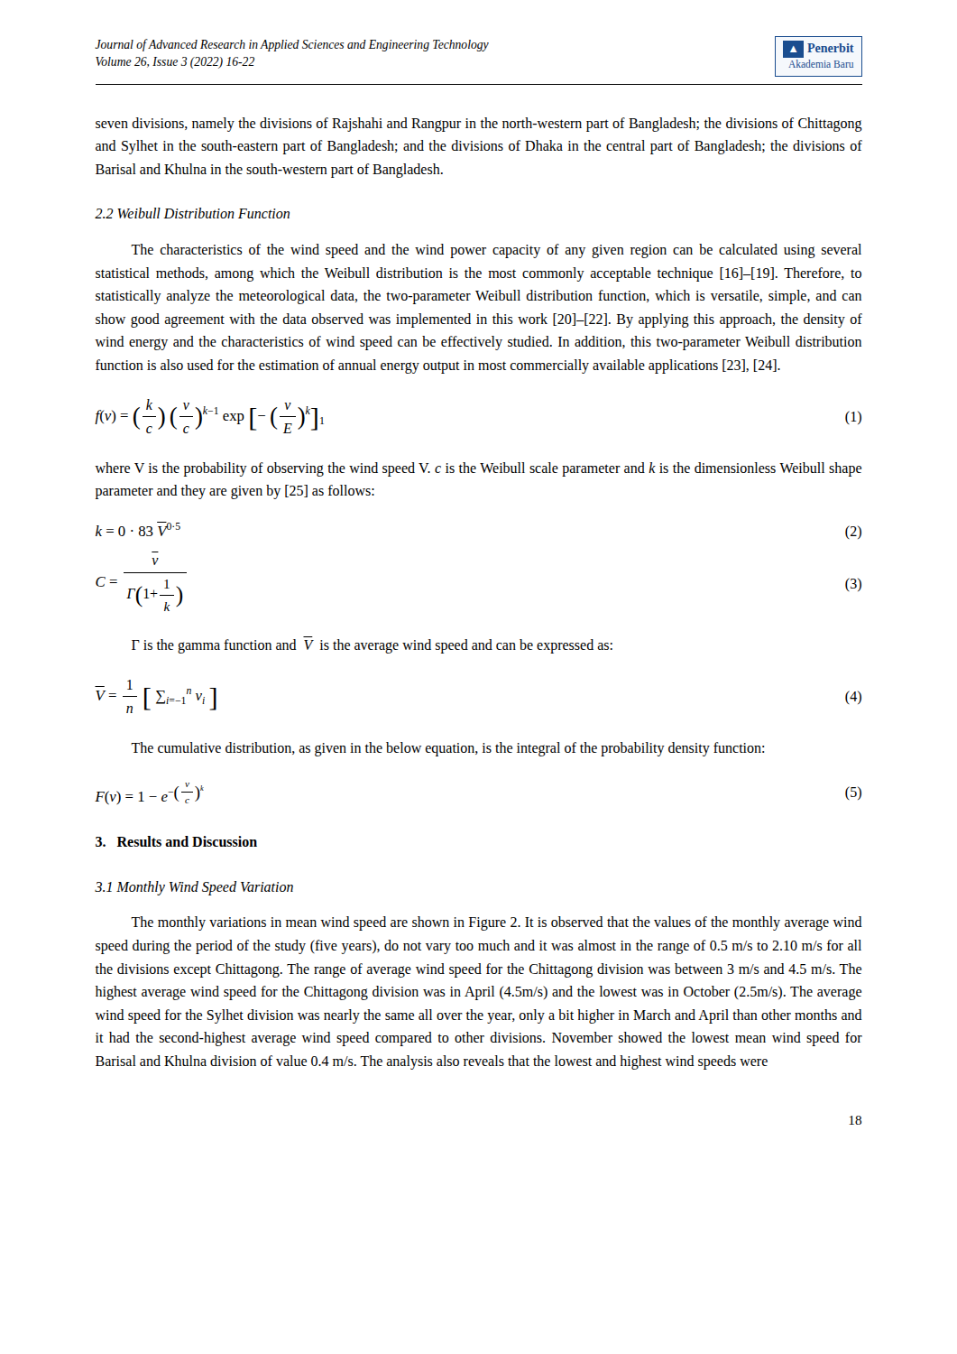Journal of Advanced Research in Applied Sciences and Engineering Technology
Volume 26, Issue 3 (2022) 16-22
▲Penerbit
Akademia Baru
seven divisions, namely the divisions of Rajshahi and Rangpur in the north-western part of Bangladesh; the divisions of Chittagong and Sylhet in the south-eastern part of Bangladesh; and the divisions of Dhaka in the central part of Bangladesh; the divisions of Barisal and Khulna in the south-western part of Bangladesh.
2.2 Weibull Distribution Function
The characteristics of the wind speed and the wind power capacity of any given region can be calculated using several statistical methods, among which the Weibull distribution is the most commonly acceptable technique [16]–[19]. Therefore, to statistically analyze the meteorological data, the two-parameter Weibull distribution function, which is versatile, simple, and can show good agreement with the data observed was implemented in this work [20]–[22]. By applying this approach, the density of wind energy and the characteristics of wind speed can be effectively studied. In addition, this two-parameter Weibull distribution function is also used for the estimation of annual energy output in most commercially available applications [23], [24].
f(v) = (kc) (vc)k−1 exp [− (vE)k]1
(1)
where V is the probability of observing the wind speed V. c is the Weibull scale parameter and k is the dimensionless Weibull shape parameter and they are given by [25] as follows:
k = 0 · 83 V0·5
(2)
C = vΓ(1+1 k)
(3)
Γ is the gamma function and V is the average wind speed and can be expressed as:
V = 1 n [ ∑i=−1n vi ]
(4)
The cumulative distribution, as given in the below equation, is the integral of the probability density function:
F(v) = 1 − e−(vc)k
(5)
3. Results and Discussion
3.1 Monthly Wind Speed Variation
The monthly variations in mean wind speed are shown in Figure 2. It is observed that the values of the monthly average wind speed during the period of the study (five years), do not vary too much and it was almost in the range of 0.5 m/s to 2.10 m/s for all the divisions except Chittagong. The range of average wind speed for the Chittagong division was between 3 m/s and 4.5 m/s. The highest average wind speed for the Chittagong division was in April (4.5m/s) and the lowest was in October (2.5m/s). The average wind speed for the Sylhet division was nearly the same all over the year, only a bit higher in March and April than other months and it had the second-highest average wind speed compared to other divisions. November showed the lowest mean wind speed for Barisal and Khulna division of value 0.4 m/s. The analysis also reveals that the lowest and highest wind speeds were
18